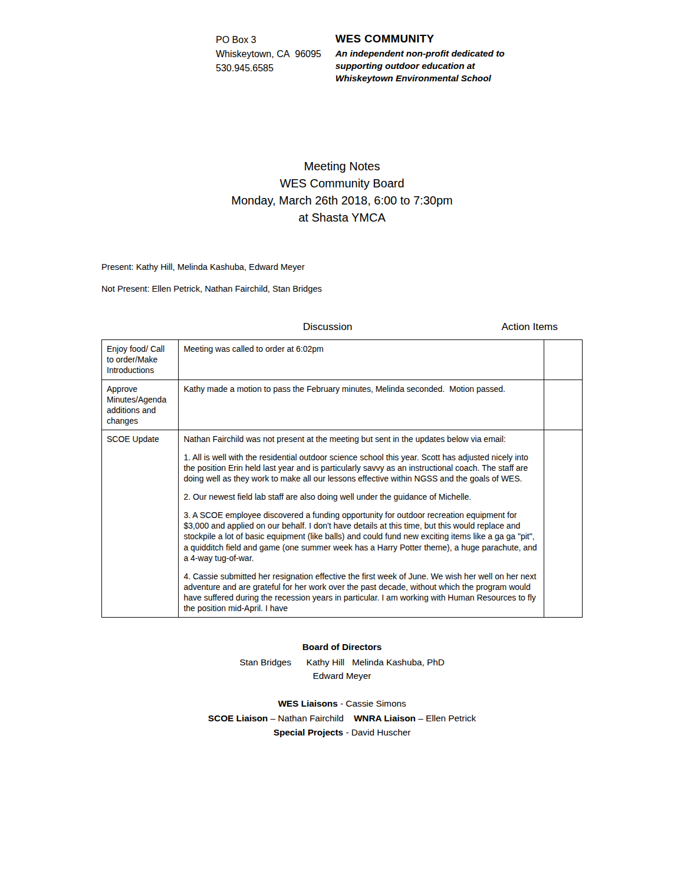Whiskeytown Environmental School logo
PO Box 3
Whiskeytown, CA 96095
530.945.6585
WES COMMUNITY
An independent non-profit dedicated to
supporting outdoor education at
Whiskeytown Environmental School
Meeting Notes
WES Community Board
Monday, March 26th 2018, 6:00 to 7:30pm
at Shasta YMCA
Present: Kathy Hill, Melinda Kashuba, Edward Meyer
Not Present: Ellen Petrick, Nathan Fairchild, Stan Bridges
Discussion
Action Items
| Enjoy food/ Call to order/Make Introductions | Meeting was called to order at 6:02pm | |
| Approve Minutes/Agenda additions and changes | Kathy made a motion to pass the February minutes, Melinda seconded. Motion passed. | |
| SCOE Update | Nathan Fairchild was not present at the meeting but sent in the updates below via email: 1. All is well with the residential outdoor science school this year. Scott has adjusted nicely into the position Erin held last year and is particularly savvy as an instructional coach. The staff are doing well as they work to make all our lessons effective within NGSS and the goals of WES. 2. Our newest field lab staff are also doing well under the guidance of Michelle. 3. A SCOE employee discovered a funding opportunity for outdoor recreation equipment for $3,000 and applied on our behalf. I don't have details at this time, but this would replace and stockpile a lot of basic equipment (like balls) and could fund new exciting items like a ga ga "pit", a quidditch field and game (one summer week has a Harry Potter theme), a huge parachute, and a 4-way tug-of-war. 4. Cassie submitted her resignation effective the first week of June. We wish her well on her next adventure and are grateful for her work over the past decade, without which the program would have suffered during the recession years in particular. I am working with Human Resources to fly the position mid-April. I have | |
Board of Directors
Stan Bridges Kathy Hill Melinda Kashuba, PhD
Edward Meyer
WES Liaisons - Cassie Simons
SCOE Liaison – Nathan Fairchild WNRA Liaison – Ellen Petrick
Special Projects - David Huscher